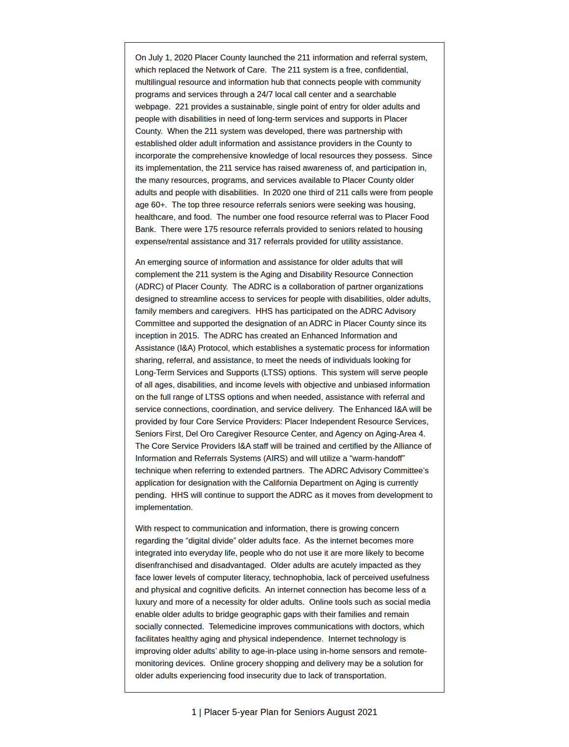On July 1, 2020 Placer County launched the 211 information and referral system, which replaced the Network of Care. The 211 system is a free, confidential, multilingual resource and information hub that connects people with community programs and services through a 24/7 local call center and a searchable webpage. 221 provides a sustainable, single point of entry for older adults and people with disabilities in need of long-term services and supports in Placer County. When the 211 system was developed, there was partnership with established older adult information and assistance providers in the County to incorporate the comprehensive knowledge of local resources they possess. Since its implementation, the 211 service has raised awareness of, and participation in, the many resources, programs, and services available to Placer County older adults and people with disabilities. In 2020 one third of 211 calls were from people age 60+. The top three resource referrals seniors were seeking was housing, healthcare, and food. The number one food resource referral was to Placer Food Bank. There were 175 resource referrals provided to seniors related to housing expense/rental assistance and 317 referrals provided for utility assistance.
An emerging source of information and assistance for older adults that will complement the 211 system is the Aging and Disability Resource Connection (ADRC) of Placer County. The ADRC is a collaboration of partner organizations designed to streamline access to services for people with disabilities, older adults, family members and caregivers. HHS has participated on the ADRC Advisory Committee and supported the designation of an ADRC in Placer County since its inception in 2015. The ADRC has created an Enhanced Information and Assistance (I&A) Protocol, which establishes a systematic process for information sharing, referral, and assistance, to meet the needs of individuals looking for Long-Term Services and Supports (LTSS) options. This system will serve people of all ages, disabilities, and income levels with objective and unbiased information on the full range of LTSS options and when needed, assistance with referral and service connections, coordination, and service delivery. The Enhanced I&A will be provided by four Core Service Providers: Placer Independent Resource Services, Seniors First, Del Oro Caregiver Resource Center, and Agency on Aging-Area 4. The Core Service Providers I&A staff will be trained and certified by the Alliance of Information and Referrals Systems (AIRS) and will utilize a “warm-handoff” technique when referring to extended partners. The ADRC Advisory Committee’s application for designation with the California Department on Aging is currently pending. HHS will continue to support the ADRC as it moves from development to implementation.
With respect to communication and information, there is growing concern regarding the “digital divide” older adults face. As the internet becomes more integrated into everyday life, people who do not use it are more likely to become disenfranchised and disadvantaged. Older adults are acutely impacted as they face lower levels of computer literacy, technophobia, lack of perceived usefulness and physical and cognitive deficits. An internet connection has become less of a luxury and more of a necessity for older adults. Online tools such as social media enable older adults to bridge geographic gaps with their families and remain socially connected. Telemedicine improves communications with doctors, which facilitates healthy aging and physical independence. Internet technology is improving older adults’ ability to age-in-place using in-home sensors and remote-monitoring devices. Online grocery shopping and delivery may be a solution for older adults experiencing food insecurity due to lack of transportation.
1 | Placer 5-year Plan for Seniors August 2021